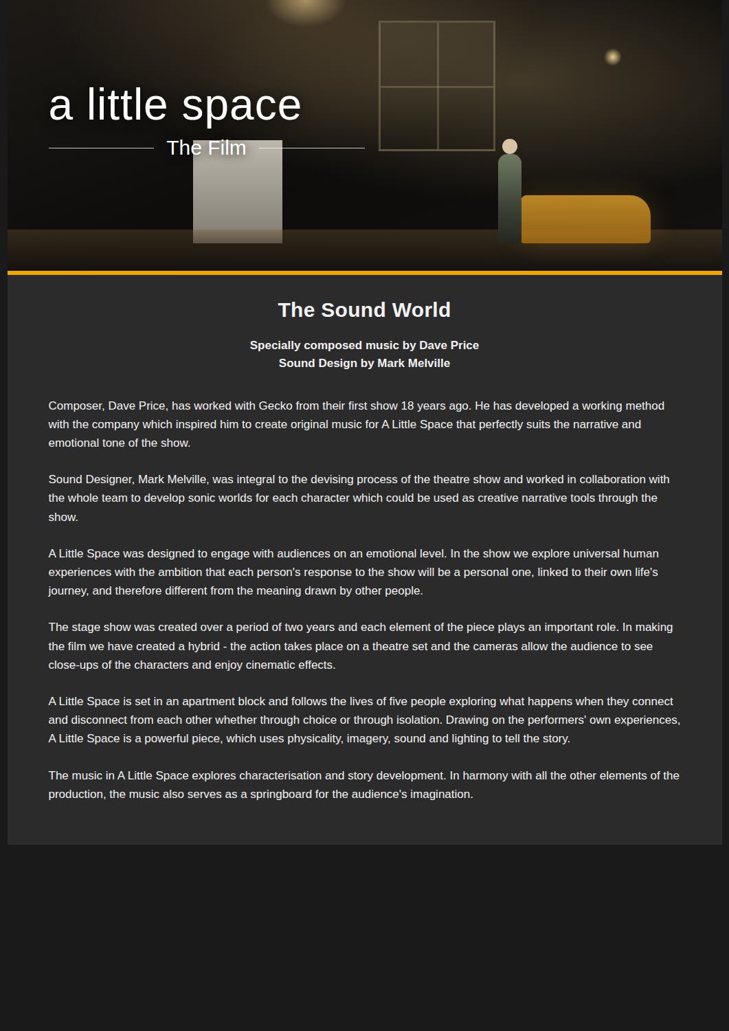a little space
The Film
The Sound World
Specially composed music by Dave Price
Sound Design by Mark Melville
Composer, Dave Price, has worked with Gecko from their first show 18 years ago. He has developed a working method with the company which inspired him to create original music for A Little Space that perfectly suits the narrative and emotional tone of the show.
Sound Designer, Mark Melville, was integral to the devising process of the theatre show and worked in collaboration with the whole team to develop sonic worlds for each character which could be used as creative narrative tools through the show.
A Little Space was designed to engage with audiences on an emotional level. In the show we explore universal human experiences with the ambition that each person's response to the show will be a personal one, linked to their own life's journey, and therefore different from the meaning drawn by other people.
The stage show was created over a period of two years and each element of the piece plays an important role. In making the film we have created a hybrid - the action takes place on a theatre set and the cameras allow the audience to see close-ups of the characters and enjoy cinematic effects.
A Little Space is set in an apartment block and follows the lives of five people exploring what happens when they connect and disconnect from each other whether through choice or through isolation. Drawing on the performers' own experiences, A Little Space is a powerful piece, which uses physicality, imagery, sound and lighting to tell the story.
The music in A Little Space explores characterisation and story development. In harmony with all the other elements of the production, the music also serves as a springboard for the audience's imagination.